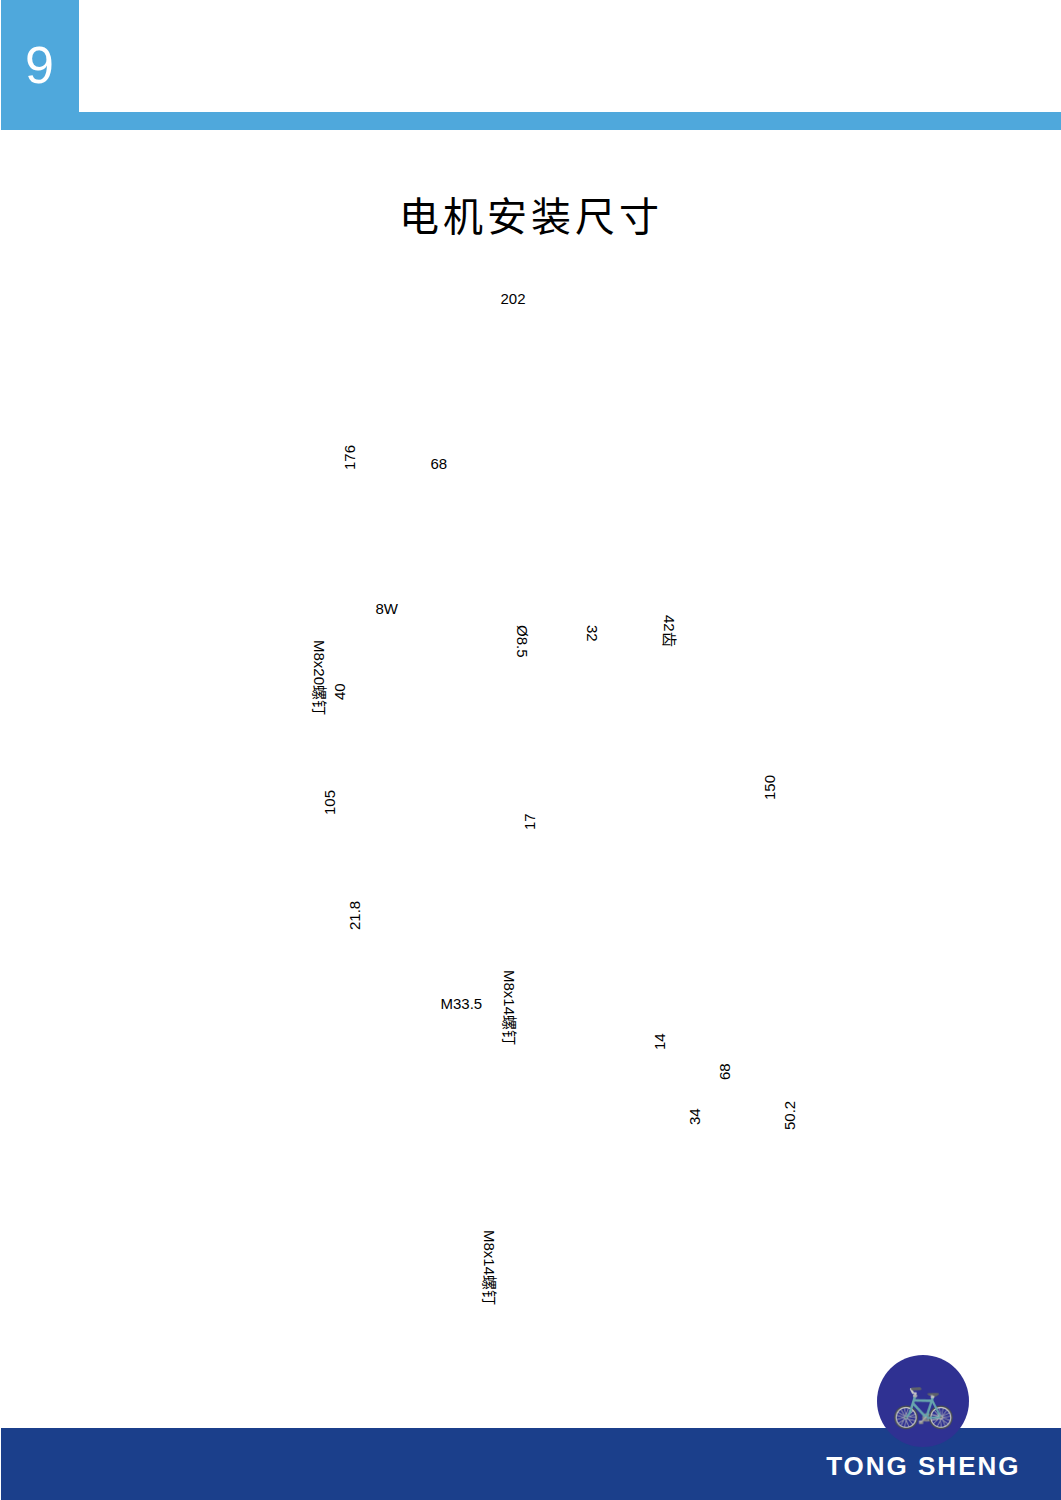9
电机安装尺寸
202 176 68 8W Ø8.5 32 42齿 M8x20螺钉 40 105 17 150 21.8 M33.5 M8x14螺钉 14 68 34 50.2 M8x14螺钉
TONG SHENG